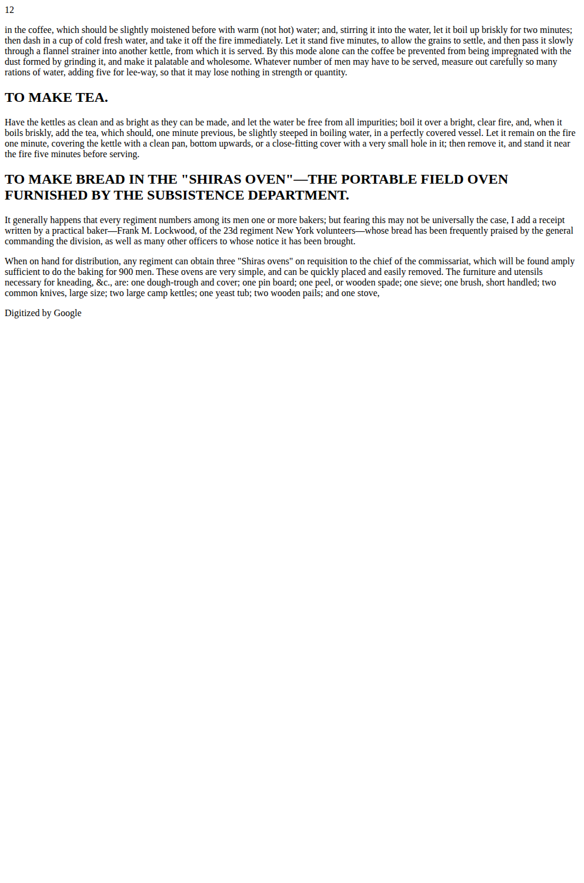12
in the coffee, which should be slightly moistened before with warm (not hot) water; and, stirring it into the water, let it boil up briskly for two minutes; then dash in a cup of cold fresh water, and take it off the fire immediately. Let it stand five minutes, to allow the grains to settle, and then pass it slowly through a flannel strainer into another kettle, from which it is served. By this mode alone can the coffee be prevented from being impregnated with the dust formed by grinding it, and make it palatable and wholesome. Whatever number of men may have to be served, measure out carefully so many rations of water, adding five for lee-way, so that it may lose nothing in strength or quantity.
TO MAKE TEA.
Have the kettles as clean and as bright as they can be made, and let the water be free from all impurities; boil it over a bright, clear fire, and, when it boils briskly, add the tea, which should, one minute previous, be slightly steeped in boiling water, in a perfectly covered vessel. Let it remain on the fire one minute, covering the kettle with a clean pan, bottom upwards, or a close-fitting cover with a very small hole in it; then remove it, and stand it near the fire five minutes before serving.
TO MAKE BREAD IN THE "SHIRAS OVEN"—THE PORTABLE FIELD OVEN FURNISHED BY THE SUBSISTENCE DEPARTMENT.
It generally happens that every regiment numbers among its men one or more bakers; but fearing this may not be universally the case, I add a receipt written by a practical baker—Frank M. Lockwood, of the 23d regiment New York volunteers—whose bread has been frequently praised by the general commanding the division, as well as many other officers to whose notice it has been brought.
When on hand for distribution, any regiment can obtain three "Shiras ovens" on requisition to the chief of the commissariat, which will be found amply sufficient to do the baking for 900 men. These ovens are very simple, and can be quickly placed and easily removed. The furniture and utensils necessary for kneading, &c., are: one dough-trough and cover; one pin board; one peel, or wooden spade; one sieve; one brush, short handled; two common knives, large size; two large camp kettles; one yeast tub; two wooden pails; and one stove,
Digitized by Google